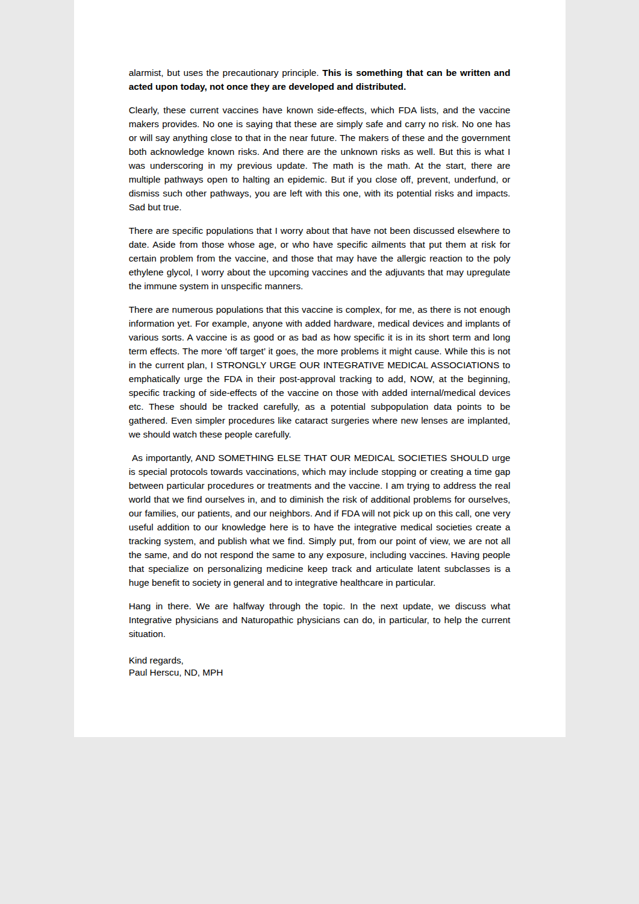alarmist, but uses the precautionary principle. This is something that can be written and acted upon today, not once they are developed and distributed.
Clearly, these current vaccines have known side-effects, which FDA lists, and the vaccine makers provides. No one is saying that these are simply safe and carry no risk. No one has or will say anything close to that in the near future. The makers of these and the government both acknowledge known risks. And there are the unknown risks as well. But this is what I was underscoring in my previous update. The math is the math. At the start, there are multiple pathways open to halting an epidemic. But if you close off, prevent, underfund, or dismiss such other pathways, you are left with this one, with its potential risks and impacts. Sad but true.
There are specific populations that I worry about that have not been discussed elsewhere to date. Aside from those whose age, or who have specific ailments that put them at risk for certain problem from the vaccine, and those that may have the allergic reaction to the poly ethylene glycol, I worry about the upcoming vaccines and the adjuvants that may upregulate the immune system in unspecific manners.
There are numerous populations that this vaccine is complex, for me, as there is not enough information yet. For example, anyone with added hardware, medical devices and implants of various sorts. A vaccine is as good or as bad as how specific it is in its short term and long term effects. The more ‘off target’ it goes, the more problems it might cause. While this is not in the current plan, I STRONGLY URGE OUR INTEGRATIVE MEDICAL ASSOCIATIONS to emphatically urge the FDA in their post-approval tracking to add, NOW, at the beginning, specific tracking of side-effects of the vaccine on those with added internal/medical devices etc. These should be tracked carefully, as a potential subpopulation data points to be gathered. Even simpler procedures like cataract surgeries where new lenses are implanted, we should watch these people carefully.
As importantly, AND SOMETHING ELSE THAT OUR MEDICAL SOCIETIES SHOULD urge is special protocols towards vaccinations, which may include stopping or creating a time gap between particular procedures or treatments and the vaccine. I am trying to address the real world that we find ourselves in, and to diminish the risk of additional problems for ourselves, our families, our patients, and our neighbors. And if FDA will not pick up on this call, one very useful addition to our knowledge here is to have the integrative medical societies create a tracking system, and publish what we find. Simply put, from our point of view, we are not all the same, and do not respond the same to any exposure, including vaccines. Having people that specialize on personalizing medicine keep track and articulate latent subclasses is a huge benefit to society in general and to integrative healthcare in particular.
Hang in there. We are halfway through the topic. In the next update, we discuss what Integrative physicians and Naturopathic physicians can do, in particular, to help the current situation.
Kind regards,
Paul Herscu, ND, MPH